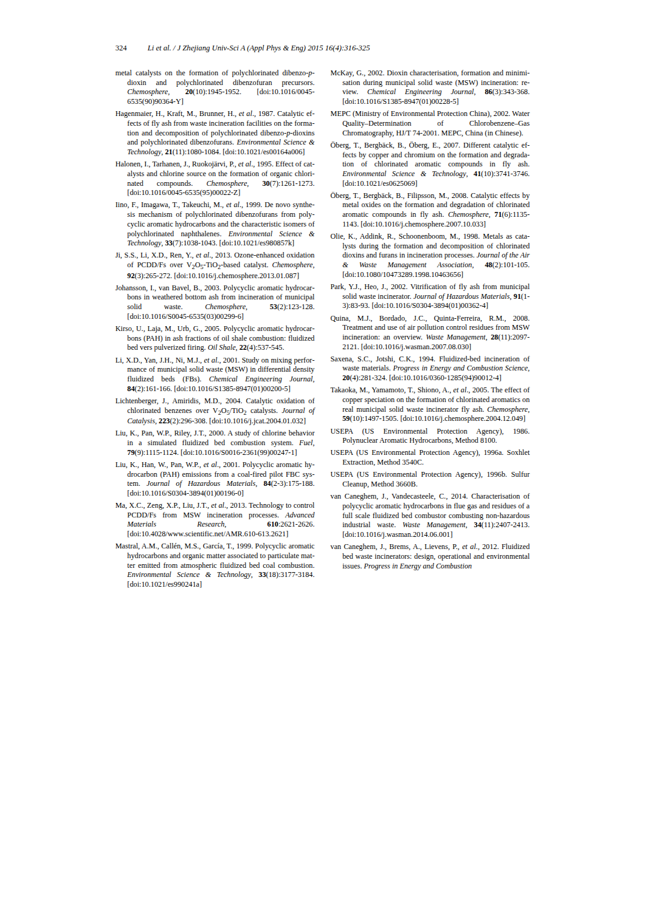324 Li et al. / J Zhejiang Univ-Sci A (Appl Phys & Eng) 2015 16(4):316-325
metal catalysts on the formation of polychlorinated dibenzo-p-dioxin and polychlorinated dibenzofuran precursors. Chemosphere, 20(10):1945-1952. [doi:10.1016/0045-6535(90)90364-Y]
Hagenmaier, H., Kraft, M., Brunner, H., et al., 1987. Catalytic effects of fly ash from waste incineration facilities on the formation and decomposition of polychlorinated dibenzo-p-dioxins and polychlorinated dibenzofurans. Environmental Science & Technology, 21(11):1080-1084. [doi:10.1021/es00164a006]
Halonen, I., Tarhanen, J., Ruokojärvi, P., et al., 1995. Effect of catalysts and chlorine source on the formation of organic chlorinated compounds. Chemosphere, 30(7):1261-1273. [doi:10.1016/0045-6535(95)00022-Z]
Iino, F., Imagawa, T., Takeuchi, M., et al., 1999. De novo synthesis mechanism of polychlorinated dibenzofurans from polycyclic aromatic hydrocarbons and the characteristic isomers of polychlorinated naphthalenes. Environmental Science & Technology, 33(7):1038-1043. [doi:10.1021/es980857k]
Ji, S.S., Li, X.D., Ren, Y., et al., 2013. Ozone-enhanced oxidation of PCDD/Fs over V2O5-TiO2-based catalyst. Chemosphere, 92(3):265-272. [doi:10.1016/j.chemosphere.2013.01.087]
Johansson, I., van Bavel, B., 2003. Polycyclic aromatic hydrocarbons in weathered bottom ash from incineration of municipal solid waste. Chemosphere, 53(2):123-128. [doi:10.1016/S0045-6535(03)00299-6]
Kirso, U., Laja, M., Urb, G., 2005. Polycyclic aromatic hydrocarbons (PAH) in ash fractions of oil shale combustion: fluidized bed vers pulverized firing. Oil Shale, 22(4):537-545.
Li, X.D., Yan, J.H., Ni, M.J., et al., 2001. Study on mixing performance of municipal solid waste (MSW) in differential density fluidized beds (FBs). Chemical Engineering Journal, 84(2):161-166. [doi:10.1016/S1385-8947(01)00200-5]
Lichtenberger, J., Amiridis, M.D., 2004. Catalytic oxidation of chlorinated benzenes over V2O5/TiO2 catalysts. Journal of Catalysis, 223(2):296-308. [doi:10.1016/j.jcat.2004.01.032]
Liu, K., Pan, W.P., Riley, J.T., 2000. A study of chlorine behavior in a simulated fluidized bed combustion system. Fuel, 79(9):1115-1124. [doi:10.1016/S0016-2361(99)00247-1]
Liu, K., Han, W., Pan, W.P., et al., 2001. Polycyclic aromatic hydrocarbon (PAH) emissions from a coal-fired pilot FBC system. Journal of Hazardous Materials, 84(2-3):175-188. [doi:10.1016/S0304-3894(01)00196-0]
Ma, X.C., Zeng, X.P., Liu, J.T., et al., 2013. Technology to control PCDD/Fs from MSW incineration processes. Advanced Materials Research, 610:2621-2626. [doi:10.4028/www.scientific.net/AMR.610-613.2621]
Mastral, A.M., Callén, M.S., García, T., 1999. Polycyclic aromatic hydrocarbons and organic matter associated to particulate matter emitted from atmospheric fluidized bed coal combustion. Environmental Science & Technology, 33(18):3177-3184. [doi:10.1021/es990241a]
McKay, G., 2002. Dioxin characterisation, formation and minimisation during municipal solid waste (MSW) incineration: review. Chemical Engineering Journal, 86(3):343-368. [doi:10.1016/S1385-8947(01)00228-5]
MEPC (Ministry of Environmental Protection China), 2002. Water Quality–Determination of Chlorobenzene–Gas Chromatography, HJ/T 74-2001. MEPC, China (in Chinese).
Öberg, T., Bergbäck, B., Öberg, E., 2007. Different catalytic effects by copper and chromium on the formation and degradation of chlorinated aromatic compounds in fly ash. Environmental Science & Technology, 41(10):3741-3746. [doi:10.1021/es0625069]
Öberg, T., Bergbäck, B., Filipsson, M., 2008. Catalytic effects by metal oxides on the formation and degradation of chlorinated aromatic compounds in fly ash. Chemosphere, 71(6):1135-1143. [doi:10.1016/j.chemosphere.2007.10.033]
Olie, K., Addink, R., Schoonenboom, M., 1998. Metals as catalysts during the formation and decomposition of chlorinated dioxins and furans in incineration processes. Journal of the Air & Waste Management Association, 48(2):101-105. [doi:10.1080/10473289.1998.10463656]
Park, Y.J., Heo, J., 2002. Vitrification of fly ash from municipal solid waste incinerator. Journal of Hazardous Materials, 91(1-3):83-93. [doi:10.1016/S0304-3894(01)00362-4]
Quina, M.J., Bordado, J.C., Quinta-Ferreira, R.M., 2008. Treatment and use of air pollution control residues from MSW incineration: an overview. Waste Management, 28(11):2097-2121. [doi:10.1016/j.wasman.2007.08.030]
Saxena, S.C., Jotshi, C.K., 1994. Fluidized-bed incineration of waste materials. Progress in Energy and Combustion Science, 20(4):281-324. [doi:10.1016/0360-1285(94)90012-4]
Takaoka, M., Yamamoto, T., Shiono, A., et al., 2005. The effect of copper speciation on the formation of chlorinated aromatics on real municipal solid waste incinerator fly ash. Chemosphere, 59(10):1497-1505. [doi:10.1016/j.chemosphere.2004.12.049]
USEPA (US Environmental Protection Agency), 1986. Polynuclear Aromatic Hydrocarbons, Method 8100.
USEPA (US Environmental Protection Agency), 1996a. Soxhlet Extraction, Method 3540C.
USEPA (US Environmental Protection Agency), 1996b. Sulfur Cleanup, Method 3660B.
van Caneghem, J., Vandecasteele, C., 2014. Characterisation of polycyclic aromatic hydrocarbons in flue gas and residues of a full scale fluidized bed combustor combusting non-hazardous industrial waste. Waste Management, 34(11):2407-2413. [doi:10.1016/j.wasman.2014.06.001]
van Caneghem, J., Brems, A., Lievens, P., et al., 2012. Fluidized bed waste incinerators: design, operational and environmental issues. Progress in Energy and Combustion